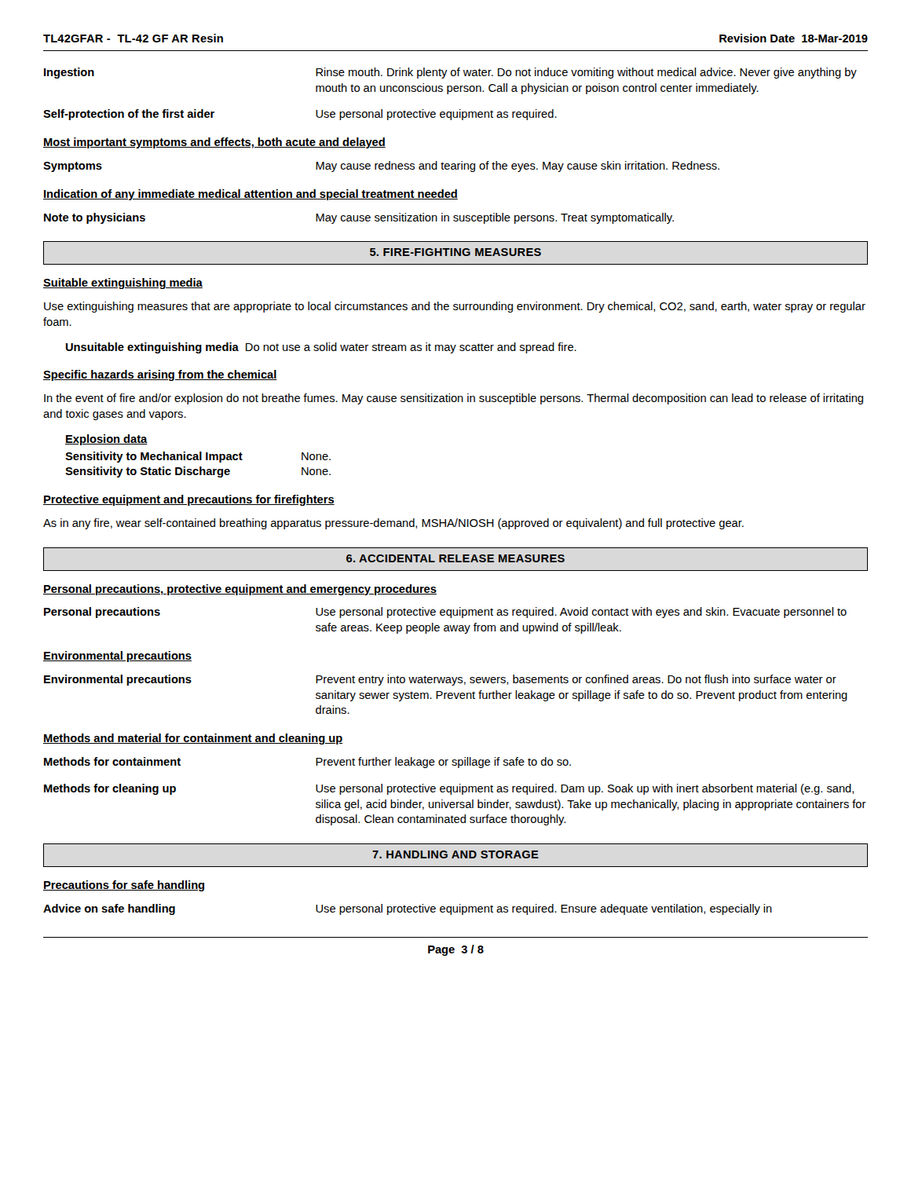TL42GFAR - TL-42 GF AR Resin
Revision Date 18-Mar-2019
Ingestion
Rinse mouth. Drink plenty of water. Do not induce vomiting without medical advice. Never give anything by mouth to an unconscious person. Call a physician or poison control center immediately.
Self-protection of the first aider
Use personal protective equipment as required.
Most important symptoms and effects, both acute and delayed
Symptoms
May cause redness and tearing of the eyes. May cause skin irritation. Redness.
Indication of any immediate medical attention and special treatment needed
Note to physicians
May cause sensitization in susceptible persons. Treat symptomatically.
5. FIRE-FIGHTING MEASURES
Suitable extinguishing media
Use extinguishing measures that are appropriate to local circumstances and the surrounding environment. Dry chemical, CO2, sand, earth, water spray or regular foam.
Unsuitable extinguishing media Do not use a solid water stream as it may scatter and spread fire.
Specific hazards arising from the chemical
In the event of fire and/or explosion do not breathe fumes. May cause sensitization in susceptible persons. Thermal decomposition can lead to release of irritating and toxic gases and vapors.
Explosion data
Sensitivity to Mechanical Impact None.
Sensitivity to Static Discharge None.
Protective equipment and precautions for firefighters
As in any fire, wear self-contained breathing apparatus pressure-demand, MSHA/NIOSH (approved or equivalent) and full protective gear.
6. ACCIDENTAL RELEASE MEASURES
Personal precautions, protective equipment and emergency procedures
Personal precautions
Use personal protective equipment as required. Avoid contact with eyes and skin. Evacuate personnel to safe areas. Keep people away from and upwind of spill/leak.
Environmental precautions
Environmental precautions
Prevent entry into waterways, sewers, basements or confined areas. Do not flush into surface water or sanitary sewer system. Prevent further leakage or spillage if safe to do so. Prevent product from entering drains.
Methods and material for containment and cleaning up
Methods for containment
Prevent further leakage or spillage if safe to do so.
Methods for cleaning up
Use personal protective equipment as required. Dam up. Soak up with inert absorbent material (e.g. sand, silica gel, acid binder, universal binder, sawdust). Take up mechanically, placing in appropriate containers for disposal. Clean contaminated surface thoroughly.
7. HANDLING AND STORAGE
Precautions for safe handling
Advice on safe handling
Use personal protective equipment as required. Ensure adequate ventilation, especially in
Page 3 / 8